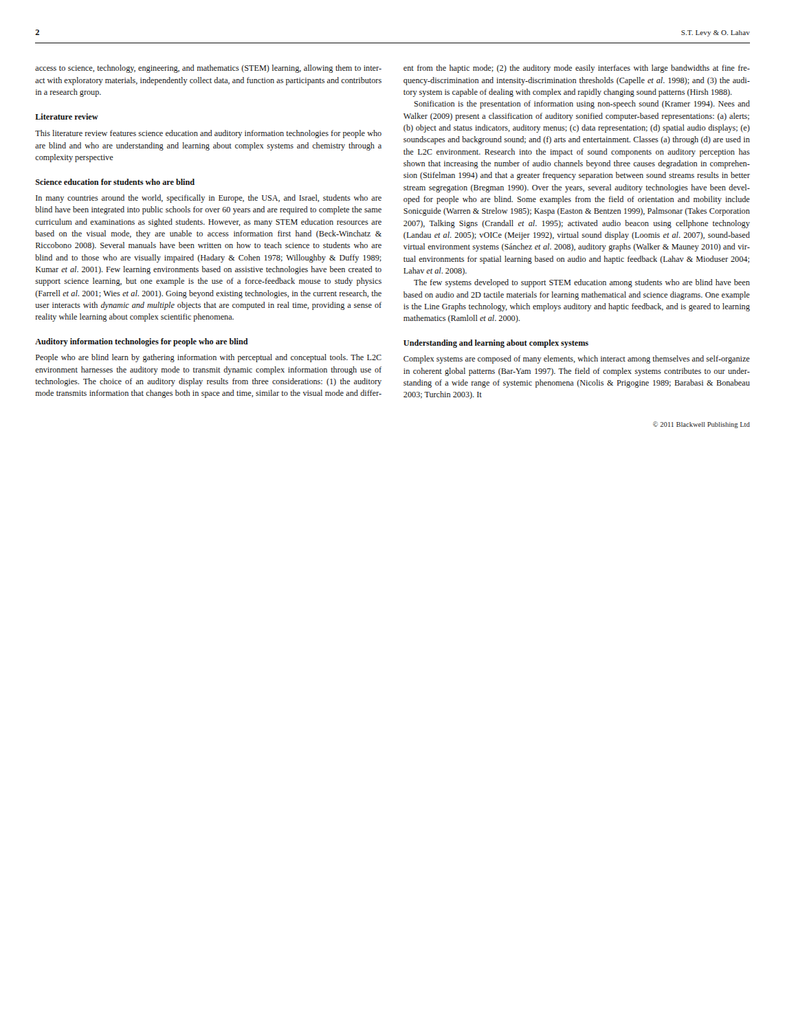2 S.T. Levy & O. Lahav
access to science, technology, engineering, and mathematics (STEM) learning, allowing them to interact with exploratory materials, independently collect data, and function as participants and contributors in a research group.
Literature review
This literature review features science education and auditory information technologies for people who are blind and who are understanding and learning about complex systems and chemistry through a complexity perspective
Science education for students who are blind
In many countries around the world, specifically in Europe, the USA, and Israel, students who are blind have been integrated into public schools for over 60 years and are required to complete the same curriculum and examinations as sighted students. However, as many STEM education resources are based on the visual mode, they are unable to access information first hand (Beck-Winchatz & Riccobono 2008). Several manuals have been written on how to teach science to students who are blind and to those who are visually impaired (Hadary & Cohen 1978; Willoughby & Duffy 1989; Kumar et al. 2001). Few learning environments based on assistive technologies have been created to support science learning, but one example is the use of a force-feedback mouse to study physics (Farrell et al. 2001; Wies et al. 2001). Going beyond existing technologies, in the current research, the user interacts with dynamic and multiple objects that are computed in real time, providing a sense of reality while learning about complex scientific phenomena.
Auditory information technologies for people who are blind
People who are blind learn by gathering information with perceptual and conceptual tools. The L2C environment harnesses the auditory mode to transmit dynamic complex information through use of technologies. The choice of an auditory display results from three considerations: (1) the auditory mode transmits information that changes both in space and time, similar to the visual mode and different from the haptic mode; (2) the auditory mode easily interfaces with large bandwidths at fine frequency-discrimination and intensity-discrimination thresholds (Capelle et al. 1998); and (3) the auditory system is capable of dealing with complex and rapidly changing sound patterns (Hirsh 1988).
Sonification is the presentation of information using non-speech sound (Kramer 1994). Nees and Walker (2009) present a classification of auditory sonified computer-based representations: (a) alerts; (b) object and status indicators, auditory menus; (c) data representation; (d) spatial audio displays; (e) soundscapes and background sound; and (f) arts and entertainment. Classes (a) through (d) are used in the L2C environment. Research into the impact of sound components on auditory perception has shown that increasing the number of audio channels beyond three causes degradation in comprehension (Stifelman 1994) and that a greater frequency separation between sound streams results in better stream segregation (Bregman 1990). Over the years, several auditory technologies have been developed for people who are blind. Some examples from the field of orientation and mobility include Sonicguide (Warren & Strelow 1985); Kaspa (Easton & Bentzen 1999), Palmsonar (Takes Corporation 2007), Talking Signs (Crandall et al. 1995); activated audio beacon using cellphone technology (Landau et al. 2005); vOICe (Meijer 1992), virtual sound display (Loomis et al. 2007), sound-based virtual environment systems (Sánchez et al. 2008), auditory graphs (Walker & Mauney 2010) and virtual environments for spatial learning based on audio and haptic feedback (Lahav & Mioduser 2004; Lahav et al. 2008).
The few systems developed to support STEM education among students who are blind have been based on audio and 2D tactile materials for learning mathematical and science diagrams. One example is the Line Graphs technology, which employs auditory and haptic feedback, and is geared to learning mathematics (Ramloll et al. 2000).
Understanding and learning about complex systems
Complex systems are composed of many elements, which interact among themselves and self-organize in coherent global patterns (Bar-Yam 1997). The field of complex systems contributes to our understanding of a wide range of systemic phenomena (Nicolis & Prigogine 1989; Barabasi & Bonabeau 2003; Turchin 2003). It
© 2011 Blackwell Publishing Ltd